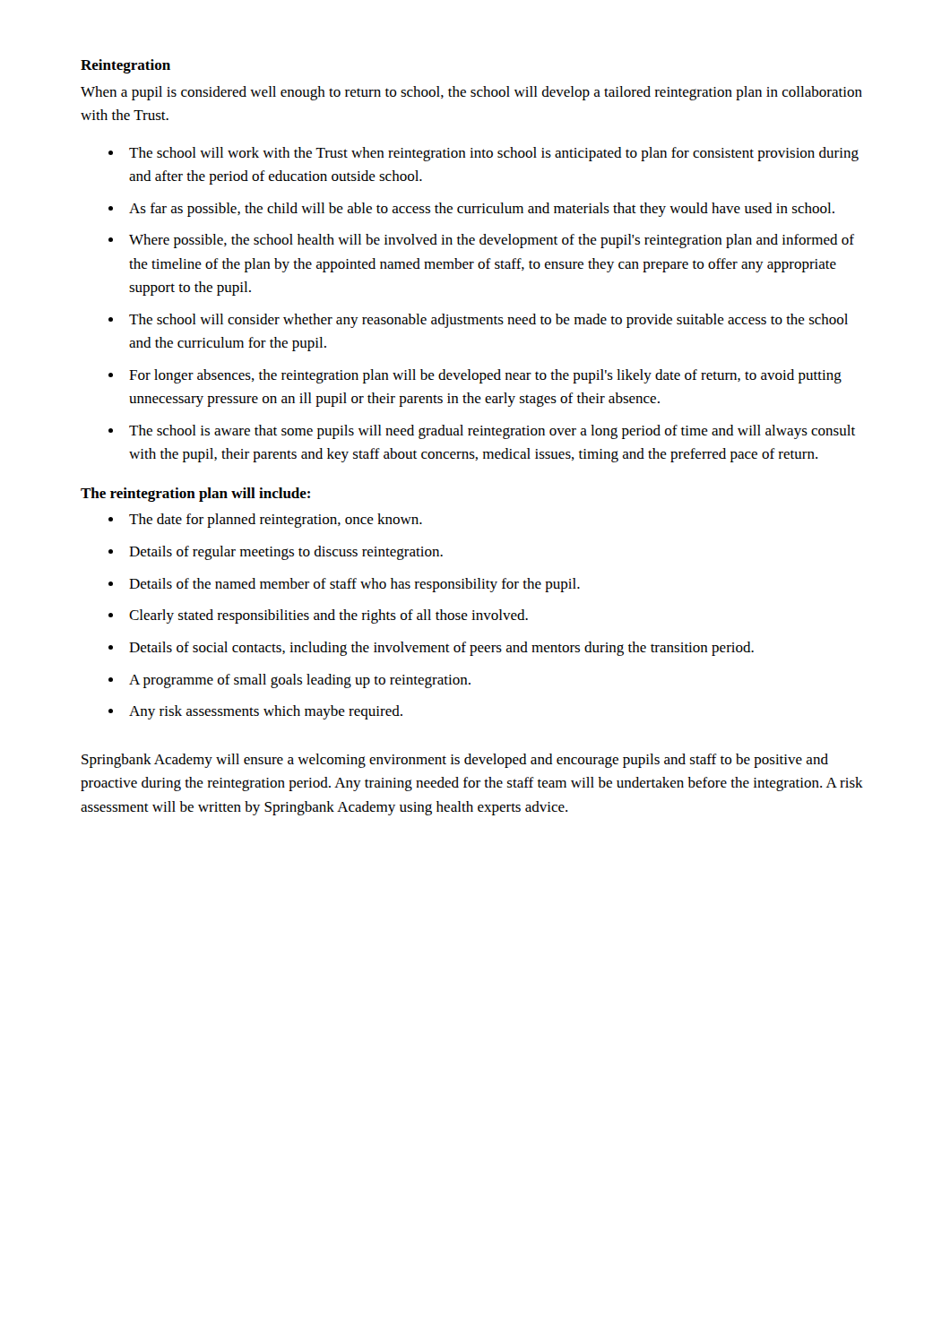Reintegration
When a pupil is considered well enough to return to school, the school will develop a tailored reintegration plan in collaboration with the Trust.
The school will work with the Trust when reintegration into school is anticipated to plan for consistent provision during and after the period of education outside school.
As far as possible, the child will be able to access the curriculum and materials that they would have used in school.
Where possible, the school health will be involved in the development of the pupil's reintegration plan and informed of the timeline of the plan by the appointed named member of staff, to ensure they can prepare to offer any appropriate support to the pupil.
The school will consider whether any reasonable adjustments need to be made to provide suitable access to the school and the curriculum for the pupil.
For longer absences, the reintegration plan will be developed near to the pupil's likely date of return, to avoid putting unnecessary pressure on an ill pupil or their parents in the early stages of their absence.
The school is aware that some pupils will need gradual reintegration over a long period of time and will always consult with the pupil, their parents and key staff about concerns, medical issues, timing and the preferred pace of return.
The reintegration plan will include:
The date for planned reintegration, once known.
Details of regular meetings to discuss reintegration.
Details of the named member of staff who has responsibility for the pupil.
Clearly stated responsibilities and the rights of all those involved.
Details of social contacts, including the involvement of peers and mentors during the transition period.
A programme of small goals leading up to reintegration.
Any risk assessments which maybe required.
Springbank Academy will ensure a welcoming environment is developed and encourage pupils and staff to be positive and proactive during the reintegration period. Any training needed for the staff team will be undertaken before the integration. A risk assessment will be written by Springbank Academy using health experts advice.